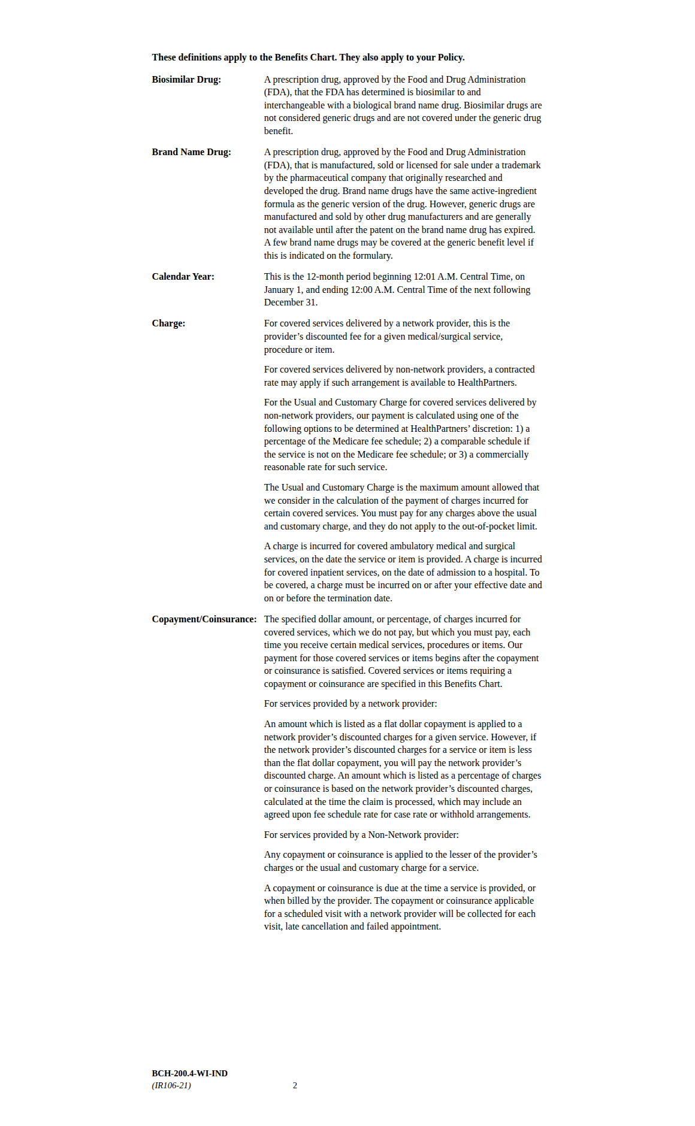These definitions apply to the Benefits Chart. They also apply to your Policy.
| Biosimilar Drug: | A prescription drug, approved by the Food and Drug Administration (FDA), that the FDA has determined is biosimilar to and interchangeable with a biological brand name drug. Biosimilar drugs are not considered generic drugs and are not covered under the generic drug benefit. |
| Brand Name Drug: | A prescription drug, approved by the Food and Drug Administration (FDA), that is manufactured, sold or licensed for sale under a trademark by the pharmaceutical company that originally researched and developed the drug. Brand name drugs have the same active-ingredient formula as the generic version of the drug. However, generic drugs are manufactured and sold by other drug manufacturers and are generally not available until after the patent on the brand name drug has expired. A few brand name drugs may be covered at the generic benefit level if this is indicated on the formulary. |
| Calendar Year: | This is the 12-month period beginning 12:01 A.M. Central Time, on January 1, and ending 12:00 A.M. Central Time of the next following December 31. |
| Charge: | For covered services delivered by a network provider, this is the provider’s discounted fee for a given medical/surgical service, procedure or item. For covered services delivered by non-network providers, a contracted rate may apply if such arrangement is available to HealthPartners. For the Usual and Customary Charge for covered services delivered by non-network providers, our payment is calculated using one of the following options to be determined at HealthPartners’ discretion: 1) a percentage of the Medicare fee schedule; 2) a comparable schedule if the service is not on the Medicare fee schedule; or 3) a commercially reasonable rate for such service. The Usual and Customary Charge is the maximum amount allowed that we consider in the calculation of the payment of charges incurred for certain covered services. You must pay for any charges above the usual and customary charge, and they do not apply to the out-of-pocket limit. A charge is incurred for covered ambulatory medical and surgical services, on the date the service or item is provided. A charge is incurred for covered inpatient services, on the date of admission to a hospital. To be covered, a charge must be incurred on or after your effective date and on or before the termination date. |
| Copayment/Coinsurance: | The specified dollar amount, or percentage, of charges incurred for covered services, which we do not pay, but which you must pay, each time you receive certain medical services, procedures or items. Our payment for those covered services or items begins after the copayment or coinsurance is satisfied. Covered services or items requiring a copayment or coinsurance are specified in this Benefits Chart. For services provided by a network provider: An amount which is listed as a flat dollar copayment is applied to a network provider’s discounted charges for a given service. However, if the network provider’s discounted charges for a service or item is less than the flat dollar copayment, you will pay the network provider’s discounted charge. An amount which is listed as a percentage of charges or coinsurance is based on the network provider’s discounted charges, calculated at the time the claim is processed, which may include an agreed upon fee schedule rate for case rate or withhold arrangements. For services provided by a Non-Network provider: Any copayment or coinsurance is applied to the lesser of the provider’s charges or the usual and customary charge for a service. A copayment or coinsurance is due at the time a service is provided, or when billed by the provider. The copayment or coinsurance applicable for a scheduled visit with a network provider will be collected for each visit, late cancellation and failed appointment. |
BCH-200.4-WI-IND
(IR106-21)
2